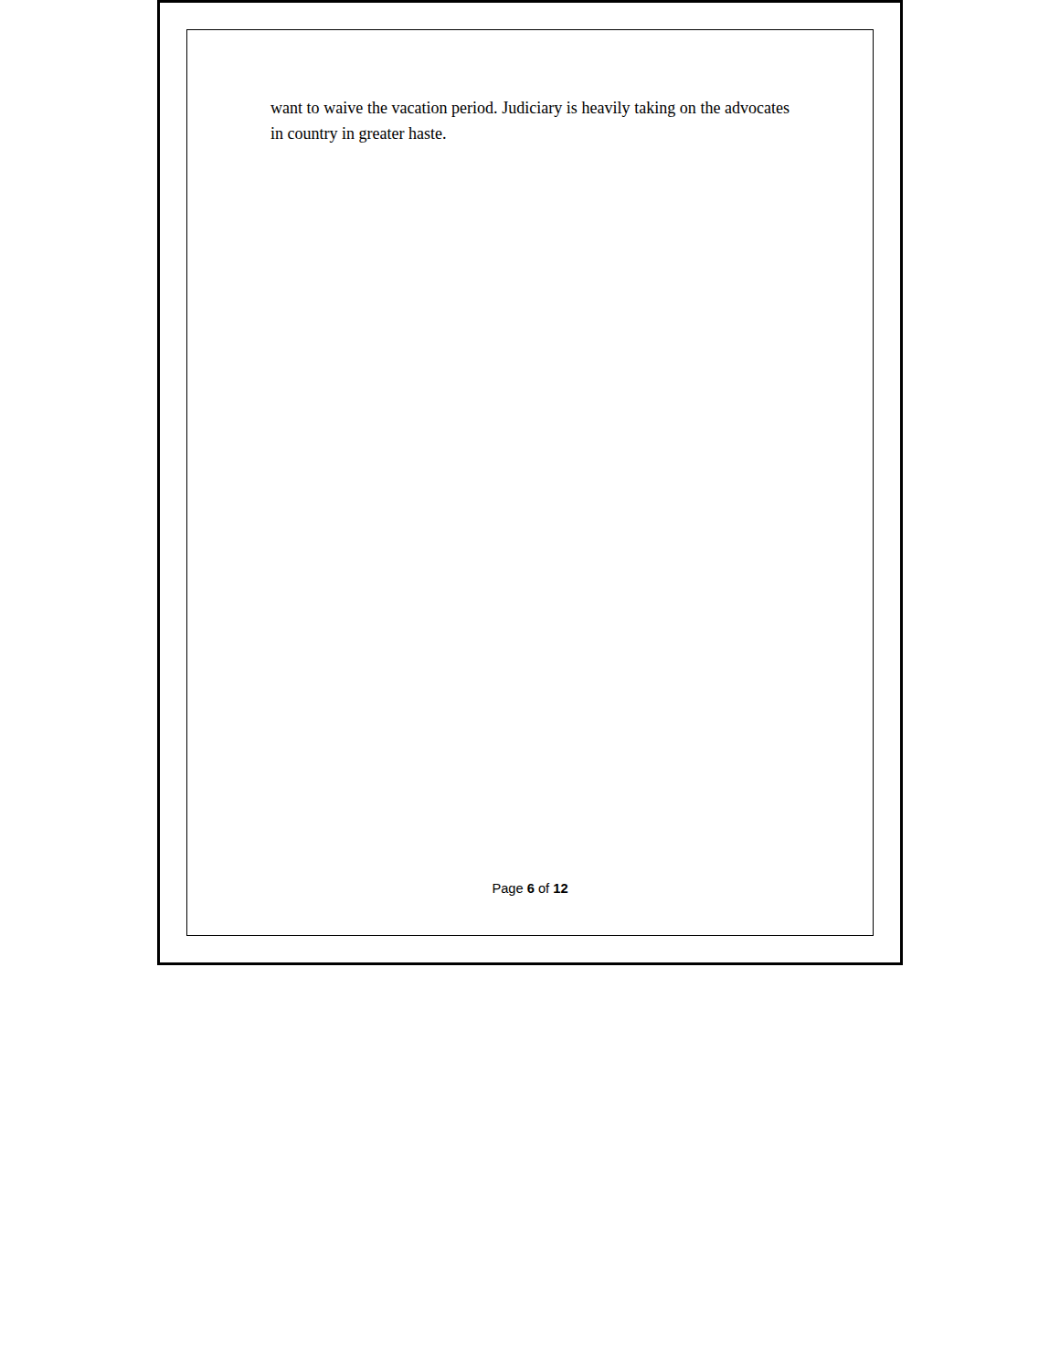want to waive the vacation period. Judiciary is heavily taking on the advocates in country in greater haste.
Page 6 of 12